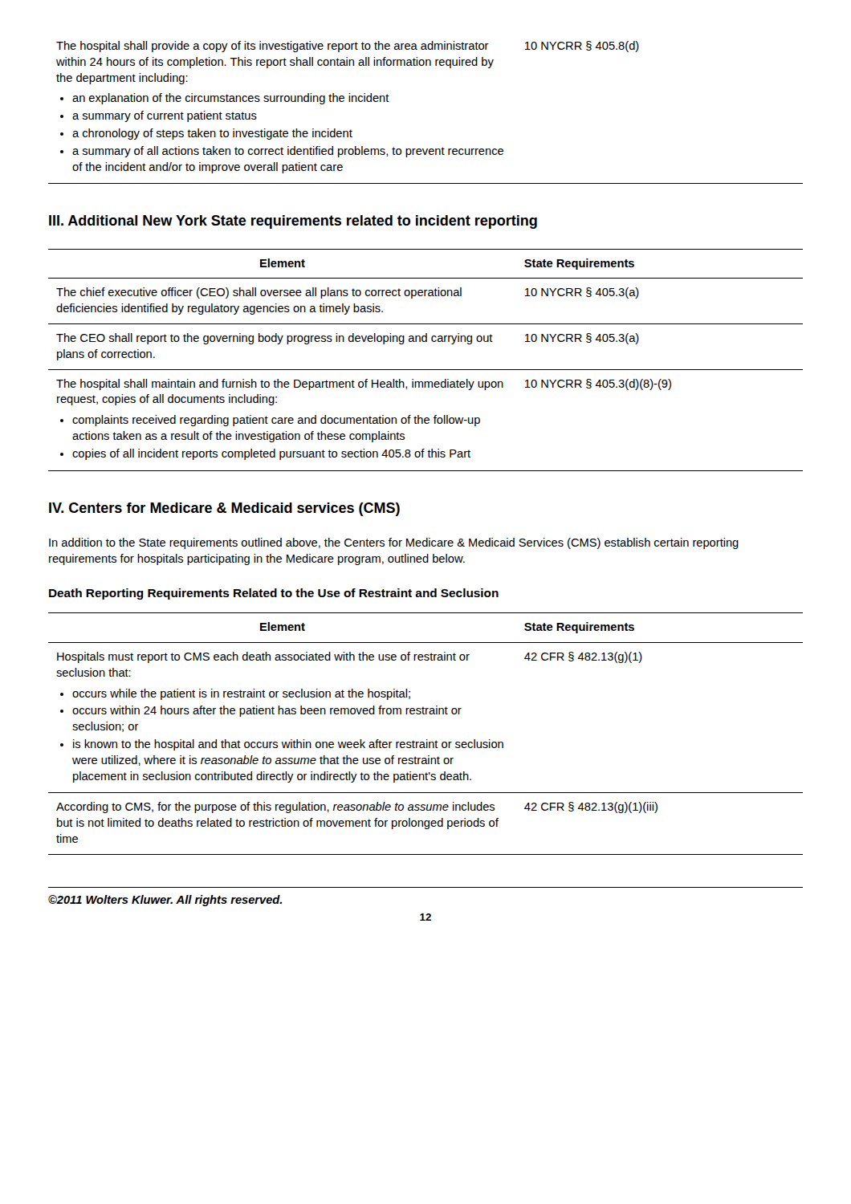| The hospital shall provide a copy of its investigative report to the area administrator within 24 hours of its completion. This report shall contain all information required by the department including: an explanation of the circumstances surrounding the incident a summary of current patient status a chronology of steps taken to investigate the incident a summary of all actions taken to correct identified problems, to prevent recurrence of the incident and/or to improve overall patient care | 10 NYCRR § 405.8(d) |
III. Additional New York State requirements related to incident reporting
| Element | State Requirements |
| --- | --- |
| The chief executive officer (CEO) shall oversee all plans to correct operational deficiencies identified by regulatory agencies on a timely basis. | 10 NYCRR § 405.3(a) |
| The CEO shall report to the governing body progress in developing and carrying out plans of correction. | 10 NYCRR § 405.3(a) |
| The hospital shall maintain and furnish to the Department of Health, immediately upon request, copies of all documents including: complaints received regarding patient care and documentation of the follow-up actions taken as a result of the investigation of these complaints copies of all incident reports completed pursuant to section 405.8 of this Part | 10 NYCRR § 405.3(d)(8)-(9) |
IV. Centers for Medicare & Medicaid services (CMS)
In addition to the State requirements outlined above, the Centers for Medicare & Medicaid Services (CMS) establish certain reporting requirements for hospitals participating in the Medicare program, outlined below.
Death Reporting Requirements Related to the Use of Restraint and Seclusion
| Element | State Requirements |
| --- | --- |
| Hospitals must report to CMS each death associated with the use of restraint or seclusion that: occurs while the patient is in restraint or seclusion at the hospital; occurs within 24 hours after the patient has been removed from restraint or seclusion; or is known to the hospital and that occurs within one week after restraint or seclusion were utilized, where it is reasonable to assume that the use of restraint or placement in seclusion contributed directly or indirectly to the patient's death. | 42 CFR § 482.13(g)(1) |
| According to CMS, for the purpose of this regulation, reasonable to assume includes but is not limited to deaths related to restriction of movement for prolonged periods of time | 42 CFR § 482.13(g)(1)(iii) |
©2011 Wolters Kluwer. All rights reserved.
12